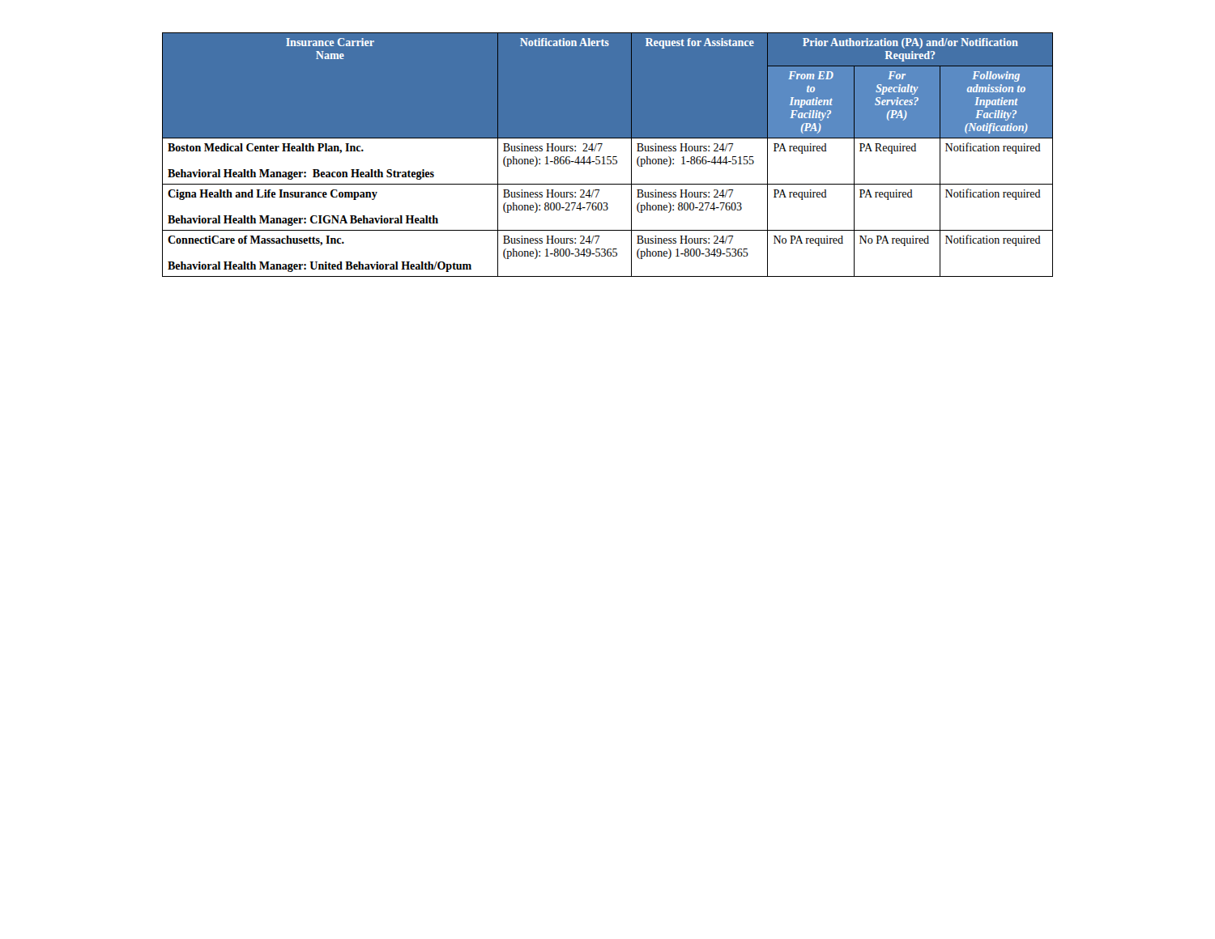| Insurance Carrier Name | Notification Alerts | Request for Assistance | Prior Authorization (PA) and/or Notification Required? |
| --- | --- | --- | --- |
| From ED to Inpatient Facility? (PA) | For Specialty Services? (PA) | Following admission to Inpatient Facility? (Notification) |
| Boston Medical Center Health Plan, Inc. Behavioral Health Manager: Beacon Health Strategies | Business Hours: 24/7 (phone): 1-866-444-5155 | Business Hours: 24/7 (phone): 1-866-444-5155 | PA required | PA Required | Notification required |
| Cigna Health and Life Insurance Company Behavioral Health Manager: CIGNA Behavioral Health | Business Hours: 24/7 (phone): 800-274-7603 | Business Hours: 24/7 (phone): 800-274-7603 | PA required | PA required | Notification required |
| ConnectiCare of Massachusetts, Inc. Behavioral Health Manager: United Behavioral Health/Optum | Business Hours: 24/7 (phone): 1-800-349-5365 | Business Hours: 24/7 (phone) 1-800-349-5365 | No PA required | No PA required | Notification required |